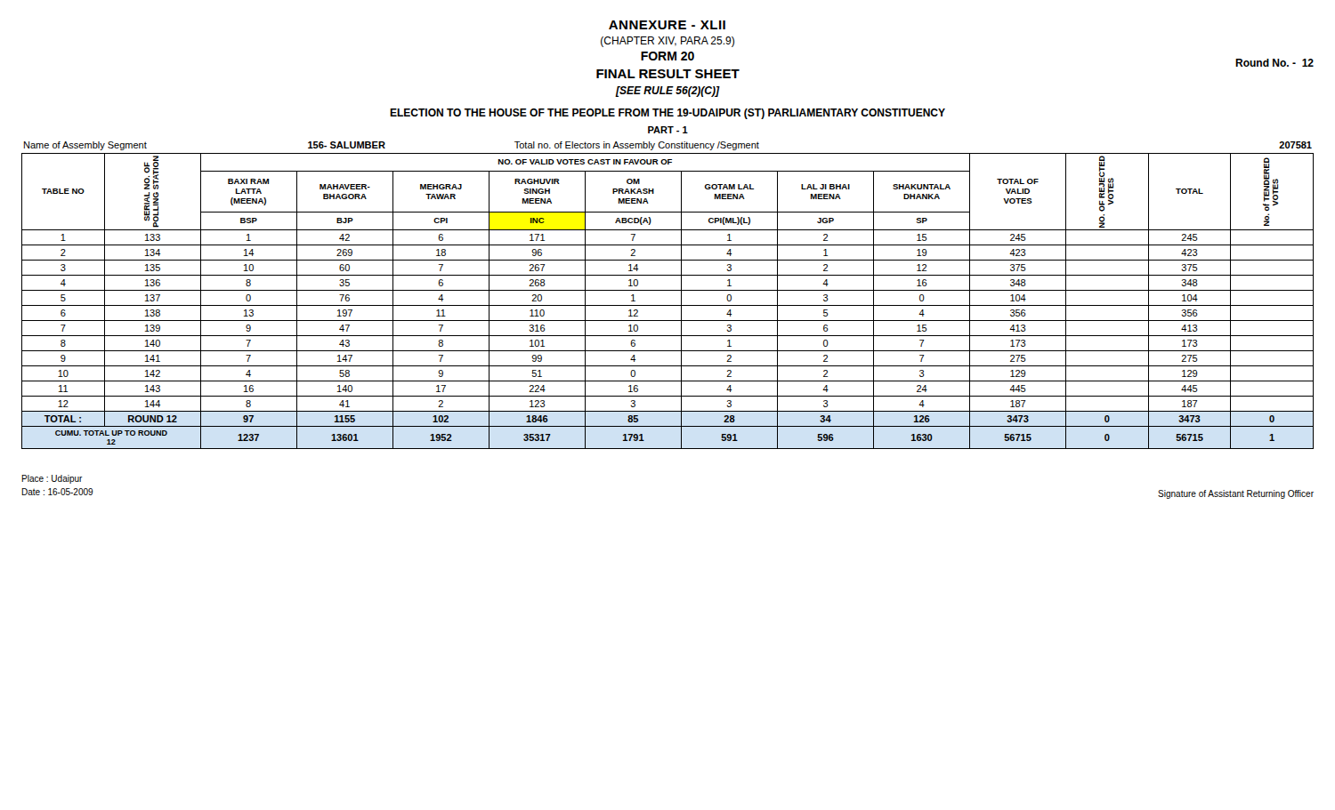ANNEXURE - XLII
(CHAPTER XIV, PARA 25.9)
FORM 20
FINAL RESULT SHEET
[SEE RULE 56(2)(C)]
Round No. - 12
ELECTION TO THE HOUSE OF THE PEOPLE FROM THE 19-UDAIPUR (ST) PARLIAMENTARY CONSTITUENCY
PART - 1
| Name of Assembly Segment | 156- SALUMBER | Total no. of Electors in Assembly Constituency /Segment | 207581 |
| TABLE NO | SERIAL NO. OF POLLING STATION | NO. OF VALID VOTES CAST IN FAVOUR OF | TOTAL OF VALID VOTES | NO. OF REJECTED VOTES | TOTAL | No. of TENDERED VOTES |
| --- | --- | --- | --- | --- | --- | --- |
| BAXI RAM LATTA (MEENA) | MAHAVEER- BHAGORA | MEHGRAJ TAWAR | RAGHUVIR SINGH MEENA | OM PRAKASH MEENA | GOTAM LAL MEENA | LAL JI BHAI MEENA | SHAKUNTALA DHANKA |
| BSP | BJP | CPI | INC | ABCD(A) | CPI(ML)(L) | JGP | SP |
| 1 | 133 | 1 | 42 | 6 | 171 | 7 | 1 | 2 | 15 | 245 | | 245 | |
| 2 | 134 | 14 | 269 | 18 | 96 | 2 | 4 | 1 | 19 | 423 | | 423 | |
| 3 | 135 | 10 | 60 | 7 | 267 | 14 | 3 | 2 | 12 | 375 | | 375 | |
| 4 | 136 | 8 | 35 | 6 | 268 | 10 | 1 | 4 | 16 | 348 | | 348 | |
| 5 | 137 | 0 | 76 | 4 | 20 | 1 | 0 | 3 | 0 | 104 | | 104 | |
| 6 | 138 | 13 | 197 | 11 | 110 | 12 | 4 | 5 | 4 | 356 | | 356 | |
| 7 | 139 | 9 | 47 | 7 | 316 | 10 | 3 | 6 | 15 | 413 | | 413 | |
| 8 | 140 | 7 | 43 | 8 | 101 | 6 | 1 | 0 | 7 | 173 | | 173 | |
| 9 | 141 | 7 | 147 | 7 | 99 | 4 | 2 | 2 | 7 | 275 | | 275 | |
| 10 | 142 | 4 | 58 | 9 | 51 | 0 | 2 | 2 | 3 | 129 | | 129 | |
| 11 | 143 | 16 | 140 | 17 | 224 | 16 | 4 | 4 | 24 | 445 | | 445 | |
| 12 | 144 | 8 | 41 | 2 | 123 | 3 | 3 | 3 | 4 | 187 | | 187 | |
| TOTAL : | ROUND 12 | 97 | 1155 | 102 | 1846 | 85 | 28 | 34 | 126 | 3473 | 0 | 3473 | 0 |
| CUMU. TOTAL UP TO ROUND 12 | 1237 | 13601 | 1952 | 35317 | 1791 | 591 | 596 | 1630 | 56715 | 0 | 56715 | 1 |
Place : Udaipur
Date : 16-05-2009
Signature of Assistant Returning Officer